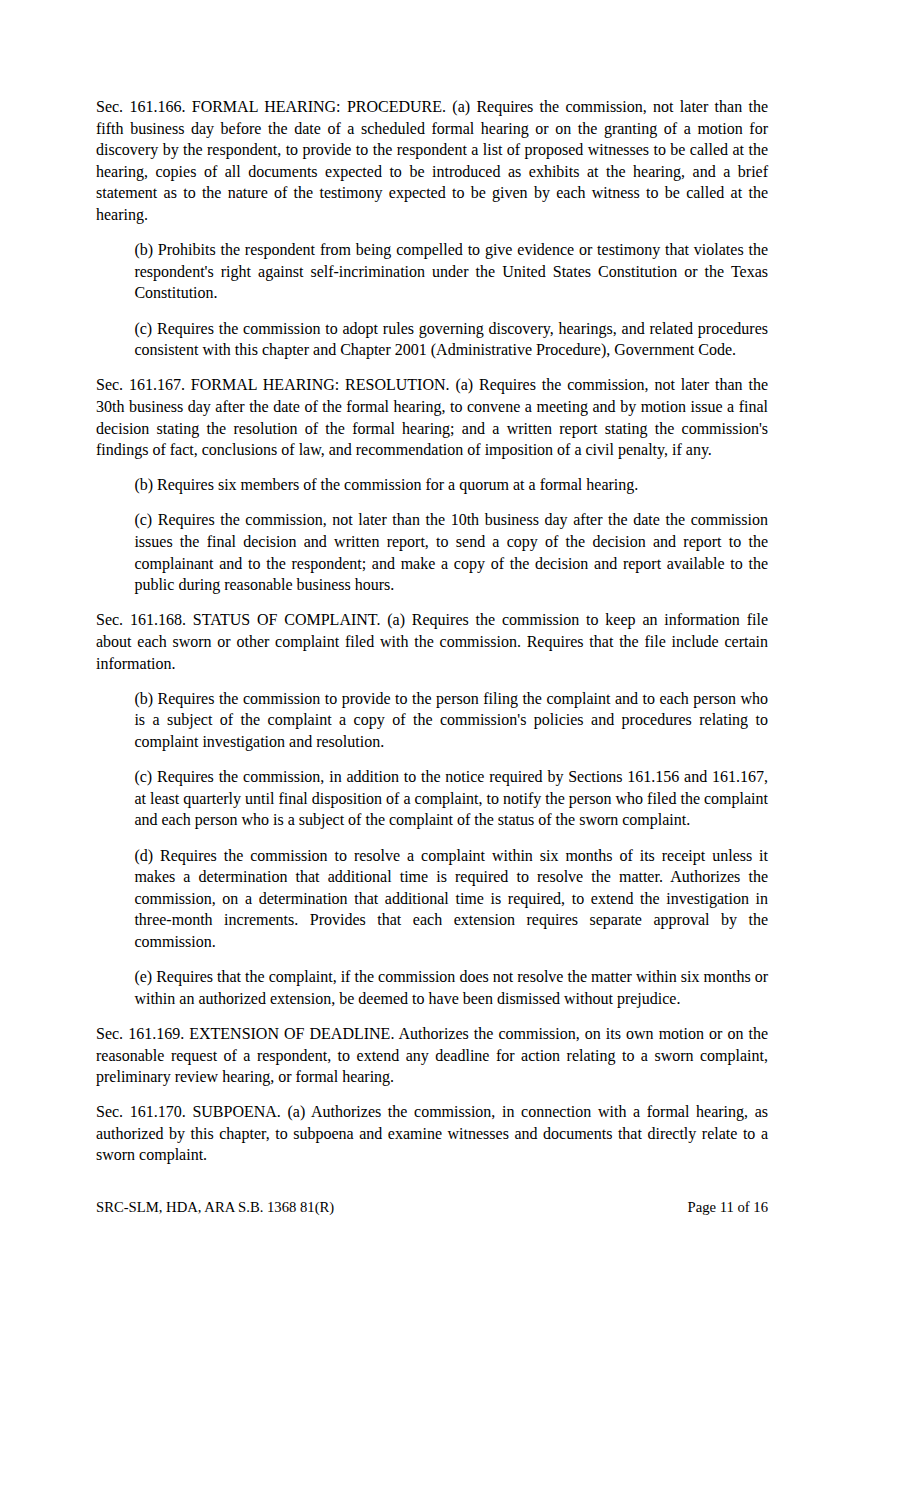Sec. 161.166. FORMAL HEARING: PROCEDURE. (a) Requires the commission, not later than the fifth business day before the date of a scheduled formal hearing or on the granting of a motion for discovery by the respondent, to provide to the respondent a list of proposed witnesses to be called at the hearing, copies of all documents expected to be introduced as exhibits at the hearing, and a brief statement as to the nature of the testimony expected to be given by each witness to be called at the hearing.
(b) Prohibits the respondent from being compelled to give evidence or testimony that violates the respondent's right against self-incrimination under the United States Constitution or the Texas Constitution.
(c) Requires the commission to adopt rules governing discovery, hearings, and related procedures consistent with this chapter and Chapter 2001 (Administrative Procedure), Government Code.
Sec. 161.167. FORMAL HEARING: RESOLUTION. (a) Requires the commission, not later than the 30th business day after the date of the formal hearing, to convene a meeting and by motion issue a final decision stating the resolution of the formal hearing; and a written report stating the commission's findings of fact, conclusions of law, and recommendation of imposition of a civil penalty, if any.
(b) Requires six members of the commission for a quorum at a formal hearing.
(c) Requires the commission, not later than the 10th business day after the date the commission issues the final decision and written report, to send a copy of the decision and report to the complainant and to the respondent; and make a copy of the decision and report available to the public during reasonable business hours.
Sec. 161.168. STATUS OF COMPLAINT. (a) Requires the commission to keep an information file about each sworn or other complaint filed with the commission. Requires that the file include certain information.
(b) Requires the commission to provide to the person filing the complaint and to each person who is a subject of the complaint a copy of the commission's policies and procedures relating to complaint investigation and resolution.
(c) Requires the commission, in addition to the notice required by Sections 161.156 and 161.167, at least quarterly until final disposition of a complaint, to notify the person who filed the complaint and each person who is a subject of the complaint of the status of the sworn complaint.
(d) Requires the commission to resolve a complaint within six months of its receipt unless it makes a determination that additional time is required to resolve the matter. Authorizes the commission, on a determination that additional time is required, to extend the investigation in three-month increments. Provides that each extension requires separate approval by the commission.
(e) Requires that the complaint, if the commission does not resolve the matter within six months or within an authorized extension, be deemed to have been dismissed without prejudice.
Sec. 161.169. EXTENSION OF DEADLINE. Authorizes the commission, on its own motion or on the reasonable request of a respondent, to extend any deadline for action relating to a sworn complaint, preliminary review hearing, or formal hearing.
Sec. 161.170. SUBPOENA. (a) Authorizes the commission, in connection with a formal hearing, as authorized by this chapter, to subpoena and examine witnesses and documents that directly relate to a sworn complaint.
SRC-SLM, HDA, ARA S.B. 1368 81(R) Page 11 of 16